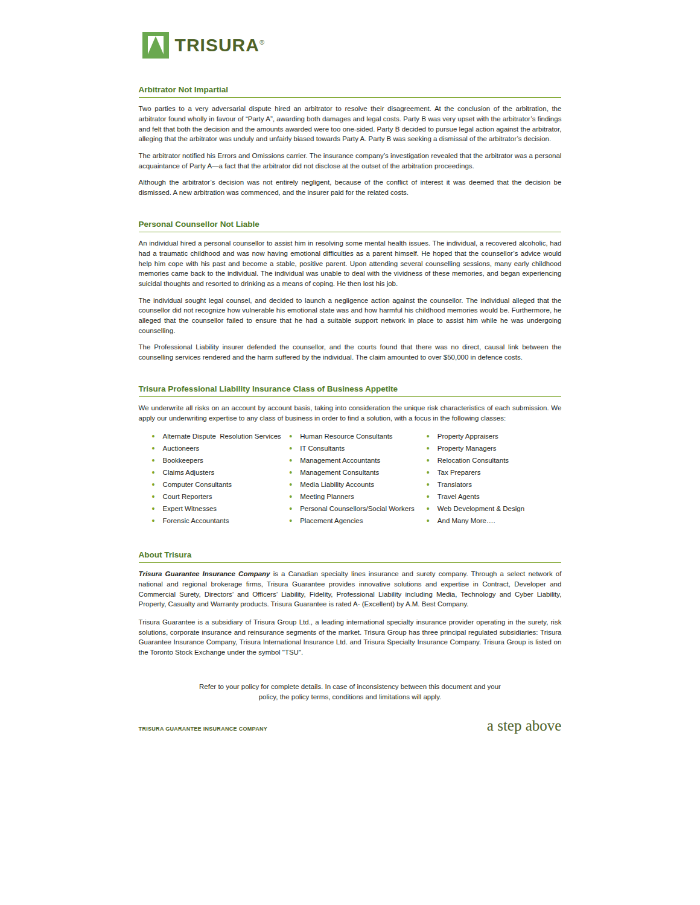TRISURA®
Arbitrator Not Impartial
Two parties to a very adversarial dispute hired an arbitrator to resolve their disagreement. At the conclusion of the arbitration, the arbitrator found wholly in favour of “Party A”, awarding both damages and legal costs. Party B was very upset with the arbitrator’s findings and felt that both the decision and the amounts awarded were too one-sided. Party B decided to pursue legal action against the arbitrator, alleging that the arbitrator was unduly and unfairly biased towards Party A. Party B was seeking a dismissal of the arbitrator’s decision.
The arbitrator notified his Errors and Omissions carrier. The insurance company’s investigation revealed that the arbitrator was a personal acquaintance of Party A—a fact that the arbitrator did not disclose at the outset of the arbitration proceedings.
Although the arbitrator’s decision was not entirely negligent, because of the conflict of interest it was deemed that the decision be dismissed. A new arbitration was commenced, and the insurer paid for the related costs.
Personal Counsellor Not Liable
An individual hired a personal counsellor to assist him in resolving some mental health issues. The individual, a recovered alcoholic, had had a traumatic childhood and was now having emotional difficulties as a parent himself. He hoped that the counsellor’s advice would help him cope with his past and become a stable, positive parent. Upon attending several counselling sessions, many early childhood memories came back to the individual. The individual was unable to deal with the vividness of these memories, and began experiencing suicidal thoughts and resorted to drinking as a means of coping. He then lost his job.
The individual sought legal counsel, and decided to launch a negligence action against the counsellor. The individual alleged that the counsellor did not recognize how vulnerable his emotional state was and how harmful his childhood memories would be. Furthermore, he alleged that the counsellor failed to ensure that he had a suitable support network in place to assist him while he was undergoing counselling.
The Professional Liability insurer defended the counsellor, and the courts found that there was no direct, causal link between the counselling services rendered and the harm suffered by the individual. The claim amounted to over $50,000 in defence costs.
Trisura Professional Liability Insurance Class of Business Appetite
We underwrite all risks on an account by account basis, taking into consideration the unique risk characteristics of each submission. We apply our underwriting expertise to any class of business in order to find a solution, with a focus in the following classes:
Alternate Dispute Resolution Services
Auctioneers
Bookkeepers
Claims Adjusters
Computer Consultants
Court Reporters
Expert Witnesses
Forensic Accountants
Human Resource Consultants
IT Consultants
Management Accountants
Management Consultants
Media Liability Accounts
Meeting Planners
Personal Counsellors/Social Workers
Placement Agencies
Property Appraisers
Property Managers
Relocation Consultants
Tax Preparers
Translators
Travel Agents
Web Development & Design
And Many More….
About Trisura
Trisura Guarantee Insurance Company is a Canadian specialty lines insurance and surety company. Through a select network of national and regional brokerage firms, Trisura Guarantee provides innovative solutions and expertise in Contract, Developer and Commercial Surety, Directors’ and Officers’ Liability, Fidelity, Professional Liability including Media, Technology and Cyber Liability, Property, Casualty and Warranty products. Trisura Guarantee is rated A- (Excellent) by A.M. Best Company.
Trisura Guarantee is a subsidiary of Trisura Group Ltd., a leading international specialty insurance provider operating in the surety, risk solutions, corporate insurance and reinsurance segments of the market. Trisura Group has three principal regulated subsidiaries: Trisura Guarantee Insurance Company, Trisura International Insurance Ltd. and Trisura Specialty Insurance Company. Trisura Group is listed on the Toronto Stock Exchange under the symbol "TSU".
Refer to your policy for complete details. In case of inconsistency between this document and your
policy, the policy terms, conditions and limitations will apply.
TRISURA GUARANTEE INSURANCE COMPANY
a step above